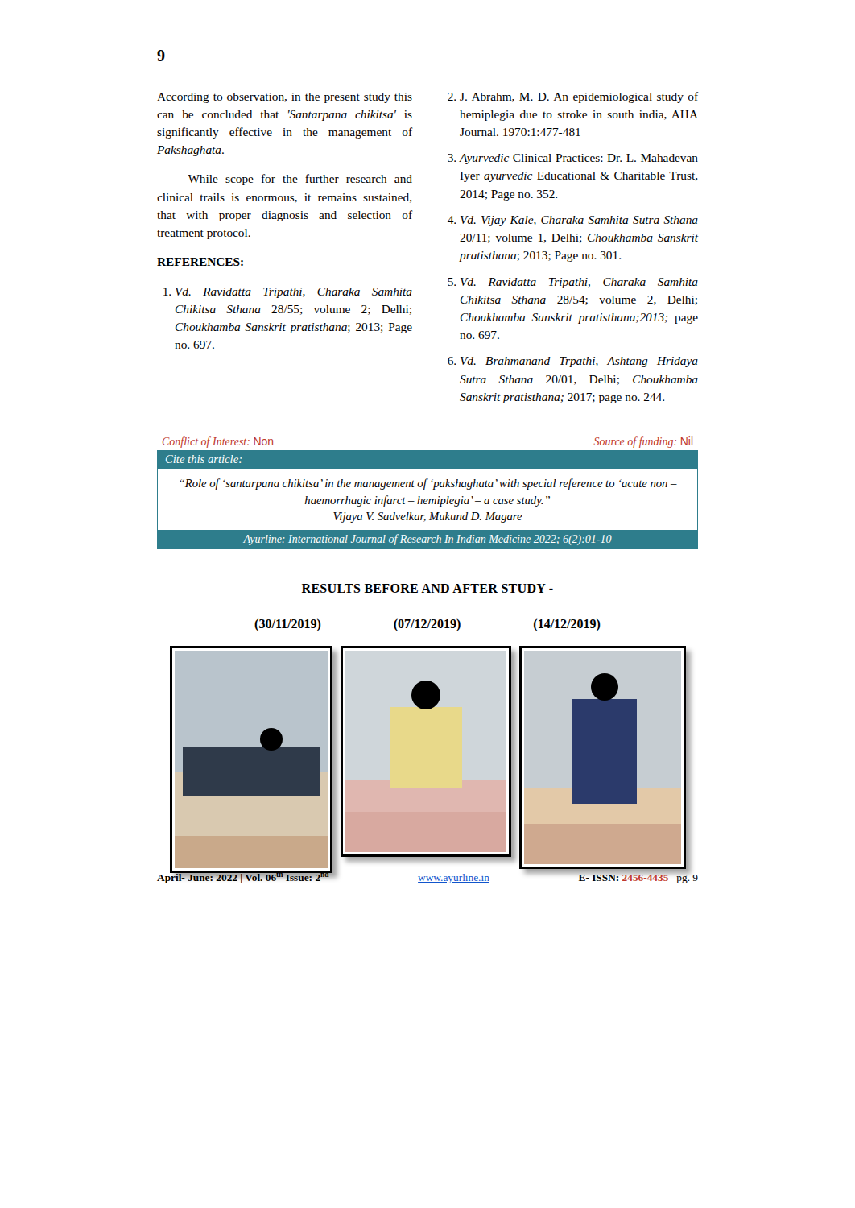9
According to observation, in the present study this can be concluded that 'Santarpana chikitsa' is significantly effective in the management of Pakshaghata.
While scope for the further research and clinical trails is enormous, it remains sustained, that with proper diagnosis and selection of treatment protocol.
REFERENCES:
Vd. Ravidatta Tripathi, Charaka Samhita Chikitsa Sthana 28/55; volume 2; Delhi; Choukhamba Sanskrit pratisthana; 2013; Page no. 697.
J. Abrahm, M. D. An epidemiological study of hemiplegia due to stroke in south india, AHA Journal. 1970:1:477-481
Ayurvedic Clinical Practices: Dr. L. Mahadevan Iyer ayurvedic Educational & Charitable Trust, 2014; Page no. 352.
Vd. Vijay Kale, Charaka Samhita Sutra Sthana 20/11; volume 1, Delhi; Choukhamba Sanskrit pratisthana; 2013; Page no. 301.
Vd. Ravidatta Tripathi, Charaka Samhita Chikitsa Sthana 28/54; volume 2, Delhi; Choukhamba Sanskrit pratisthana;2013; page no. 697.
Vd. Brahmanand Trpathi, Ashtang Hridaya Sutra Sthana 20/01, Delhi; Choukhamba Sanskrit pratisthana; 2017; page no. 244.
Conflict of Interest: Non
Source of funding: Nil
Cite this article:
“Role of ‘santarpana chikitsa’ in the management of ‘pakshaghata’ with special reference to ‘acute non – haemorrhagic infarct – hemiplegia’ – a case study.”
Vijaya V. Sadvelkar, Mukund D. Magare
Ayurline: International Journal of Research In Indian Medicine 2022; 6(2):01-10
RESULTS BEFORE AND AFTER STUDY -
(30/11/2019) (07/12/2019) (14/12/2019)
April- June: 2022 | Vol. 06th Issue: 2nd
www.ayurline.in
E- ISSN: 2456-4435 pg. 9